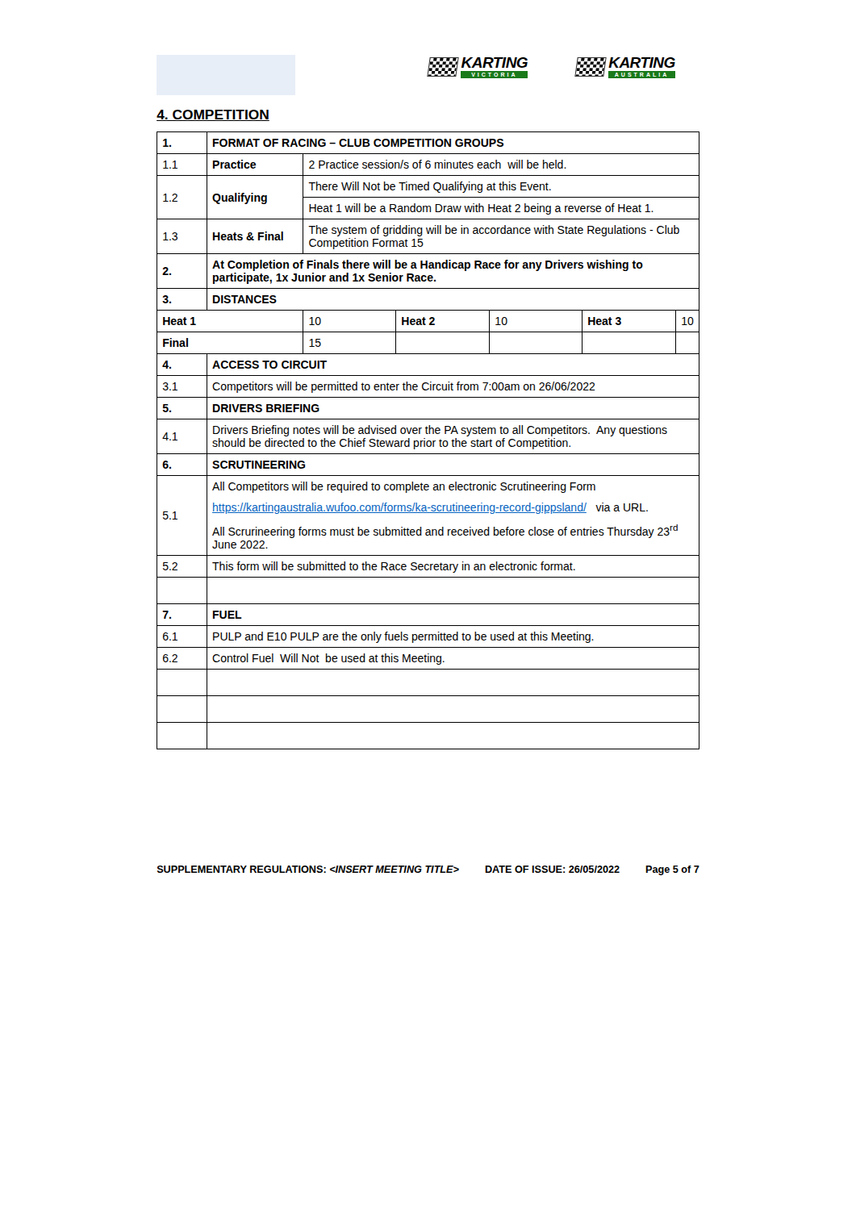KARTING
VICTORIA
KARTING
AUSTRALIA
4. COMPETITION
| 1. | FORMAT OF RACING – CLUB COMPETITION GROUPS |
| 1.1 | Practice | 2 Practice session/s of 6 minutes each will be held. |
| 1.2 | Qualifying | There Will Not be Timed Qualifying at this Event. |
| Heat 1 will be a Random Draw with Heat 2 being a reverse of Heat 1. |
| 1.3 | Heats & Final | The system of gridding will be in accordance with State Regulations - Club Competition Format 15 |
| 2. | At Completion of Finals there will be a Handicap Race for any Drivers wishing to participate, 1x Junior and 1x Senior Race. |
| 3. | DISTANCES |
| Heat 1 | 10 | Heat 2 | 10 | Heat 3 | 10 |
| Final | 15 | | | | |
| 4. | ACCESS TO CIRCUIT |
| 3.1 | Competitors will be permitted to enter the Circuit from 7:00am on 26/06/2022 |
| 5. | DRIVERS BRIEFING |
| 4.1 | Drivers Briefing notes will be advised over the PA system to all Competitors. Any questions should be directed to the Chief Steward prior to the start of Competition. |
| 6. | SCRUTINEERING |
| 5.1 | All Competitors will be required to complete an electronic Scrutineering Form |
| https://kartingaustralia.wufoo.com/forms/ka-scrutineering-record-gippsland/ via a URL. |
| All Scrurineering forms must be submitted and received before close of entries Thursday 23 rd June 2022. |
| 5.2 | This form will be submitted to the Race Secretary in an electronic format. |
| 7. | FUEL |
| 6.1 | PULP and E10 PULP are the only fuels permitted to be used at this Meeting. |
| 6.2 | Control Fuel Will Not be used at this Meeting. |
SUPPLEMENTARY REGULATIONS: <INSERT MEETING TITLE>
DATE OF ISSUE: 26/05/2022
Page 5 of 7